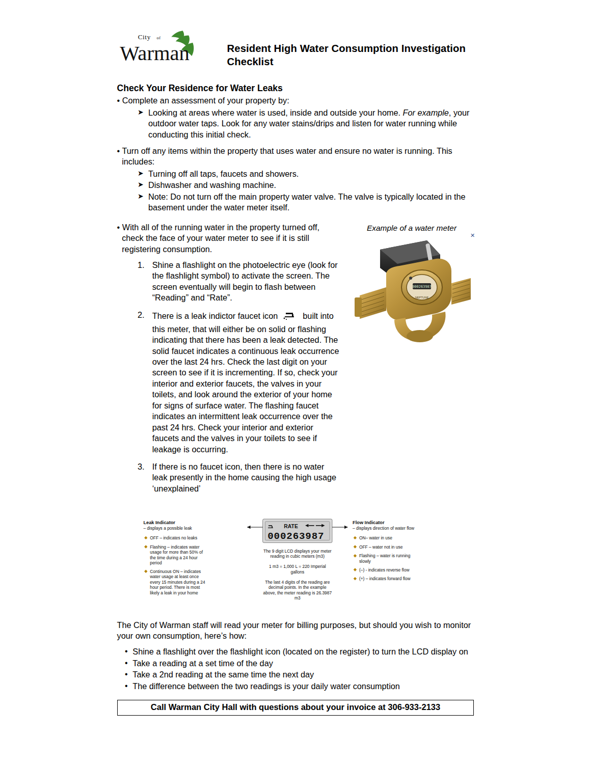City of Warman
Resident High Water Consumption Investigation Checklist
Check Your Residence for Water Leaks
• Complete an assessment of your property by:
Looking at areas where water is used, inside and outside your home. For example, your outdoor water taps. Look for any water stains/drips and listen for water running while conducting this initial check.
• Turn off any items within the property that uses water and ensure no water is running. This includes:
Turning off all taps, faucets and showers.
Dishwasher and washing machine.
Note: Do not turn off the main property water valve. The valve is typically located in the basement under the water meter itself.
• With all of the running water in the property turned off, check the face of your water meter to see if it is still registering consumption.
Shine a flashlight on the photoelectric eye (look for the flashlight symbol) to activate the screen. The screen eventually will begin to flash between “Reading” and “Rate”.
There is a leak indictor faucet icon built into this meter, that will either be on solid or flashing indicating that there has been a leak detected. The solid faucet indicates a continuous leak occurrence over the last 24 hrs. Check the last digit on your screen to see if it is incrementing. If so, check your interior and exterior faucets, the valves in your toilets, and look around the exterior of your home for signs of surface water. The flashing faucet indicates an intermittent leak occurrence over the past 24 hrs. Check your interior and exterior faucets and the valves in your toilets to see if leakage is occurring.
If there is no faucet icon, then there is no water leak presently in the home causing the high usage ‘unexplained’
Example of a water meter ✕ 000263987 NEPTUNE
RATE 000263987 Leak Indicator – displays a possible leak OFF – indicates no leaks Flashing – indicates water usage for more than 50% of the time during a 24 hour period Continuous ON – indicates water usage at least once every 15 minutes during a 24 hour period. There is most likely a leak in your home The 9 digit LCD displays your meter reading in cubic meters (m3) 1 m3 = 1,000 L = 220 Imperial gallons The last 4 digits of the reading are decimal points. In the example above, the meter reading is 26.3987 m3 Flow Indicator – displays direction of water flow ON– water in use OFF – water not in use Flashing – water is running slowly (–) - indicates reverse flow (+) – indicates forward flow
The City of Warman staff will read your meter for billing purposes, but should you wish to monitor your own consumption, here’s how:
Shine a flashlight over the flashlight icon (located on the register) to turn the LCD display on
Take a reading at a set time of the day
Take a 2nd reading at the same time the next day
The difference between the two readings is your daily water consumption
Call Warman City Hall with questions about your invoice at 306-933-2133